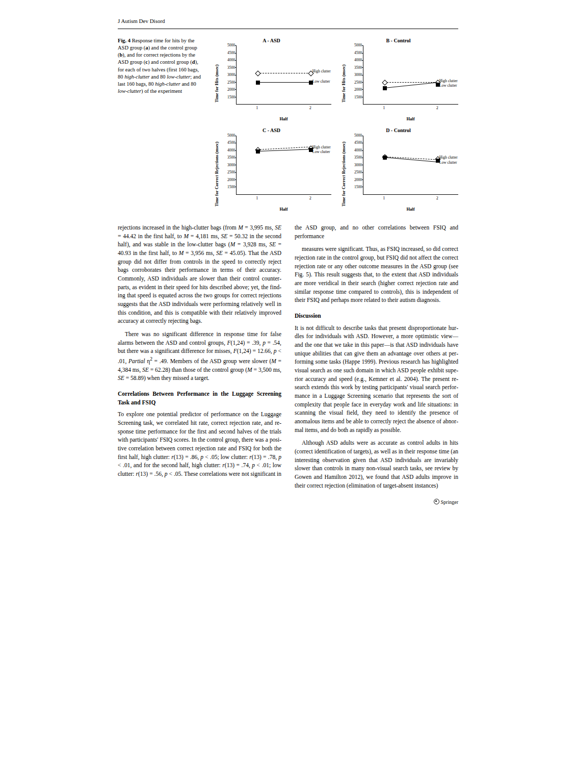J Autism Dev Disord
Fig. 4 Response time for hits by the ASD group (a) and the control group (b), and for correct rejections by the ASD group (c) and control group (d), for each of two halves (first 160 bags, 80 high-clutter and 80 low-clutter; and last 160 bags, 80 high-clutter and 80 low-clutter) of the experiment
A - ASD
Time for Hits (msec)
5000 4500 4000 3500 3000 2500 2000 1500
High clutter
Low clutter
1 2
Half
B - Control
Time for Hits (msec)
5000 4500 4000 3500 3000 2500 2000 1500
High clutter
Low clutter
1 2
Half
C - ASD
Time for Correct Rejections (msec)
5000 4500 4000 3500 3000 2500 2000 1500
High clutter
Low clutter
1 2
Half
D - Control
Time for Correct Rejections (msec)
5000 4500 4000 3500 3000 2500 2000 1500
High clutter
Low clutter
1 2
Half
rejections increased in the high-clutter bags (from M = 3,995 ms, SE = 44.42 in the first half, to M = 4,181 ms, SE = 50.32 in the second half), and was stable in the low-clutter bags (M = 3,928 ms, SE = 40.93 in the first half, to M = 3,956 ms, SE = 45.05). That the ASD group did not differ from controls in the speed to correctly reject bags corroborates their performance in terms of their accuracy. Commonly, ASD individuals are slower than their control counterparts, as evident in their speed for hits described above; yet, the finding that speed is equated across the two groups for correct rejections suggests that the ASD individuals were performing relatively well in this condition, and this is compatible with their relatively improved accuracy at correctly rejecting bags.
There was no significant difference in response time for false alarms between the ASD and control groups, F(1,24) = .39, p = .54, but there was a significant difference for misses, F(1,24) = 12.66, p < .01, Partial η2 = .49. Members of the ASD group were slower (M = 4,384 ms, SE = 62.28) than those of the control group (M = 3,500 ms, SE = 58.89) when they missed a target.
Correlations Between Performance in the Luggage Screening Task and FSIQ
To explore one potential predictor of performance on the Luggage Screening task, we correlated hit rate, correct rejection rate, and response time performance for the first and second halves of the trials with participants' FSIQ scores. In the control group, there was a positive correlation between correct rejection rate and FSIQ for both the first half, high clutter: r(13) = .86, p < .05; low clutter: r(13) = .78, p < .01, and for the second half, high clutter: r(13) = .74, p < .01; low clutter: r(13) = .56, p < .05. These correlations were not significant in the ASD group, and no other correlations between FSIQ and performance
measures were significant. Thus, as FSIQ increased, so did correct rejection rate in the control group, but FSIQ did not affect the correct rejection rate or any other outcome measures in the ASD group (see Fig. 5). This result suggests that, to the extent that ASD individuals are more veridical in their search (higher correct rejection rate and similar response time compared to controls), this is independent of their FSIQ and perhaps more related to their autism diagnosis.
Discussion
It is not difficult to describe tasks that present disproportionate hurdles for individuals with ASD. However, a more optimistic view—and the one that we take in this paper—is that ASD individuals have unique abilities that can give them an advantage over others at performing some tasks (Happe 1999). Previous research has highlighted visual search as one such domain in which ASD people exhibit superior accuracy and speed (e.g., Kemner et al. 2004). The present research extends this work by testing participants' visual search performance in a Luggage Screening scenario that represents the sort of complexity that people face in everyday work and life situations: in scanning the visual field, they need to identify the presence of anomalous items and be able to correctly reject the absence of abnormal items, and do both as rapidly as possible.
Although ASD adults were as accurate as control adults in hits (correct identification of targets), as well as in their response time (an interesting observation given that ASD individuals are invariably slower than controls in many non-visual search tasks, see review by Gowen and Hamilton 2012), we found that ASD adults improve in their correct rejection (elimination of target-absent instances)
Springer